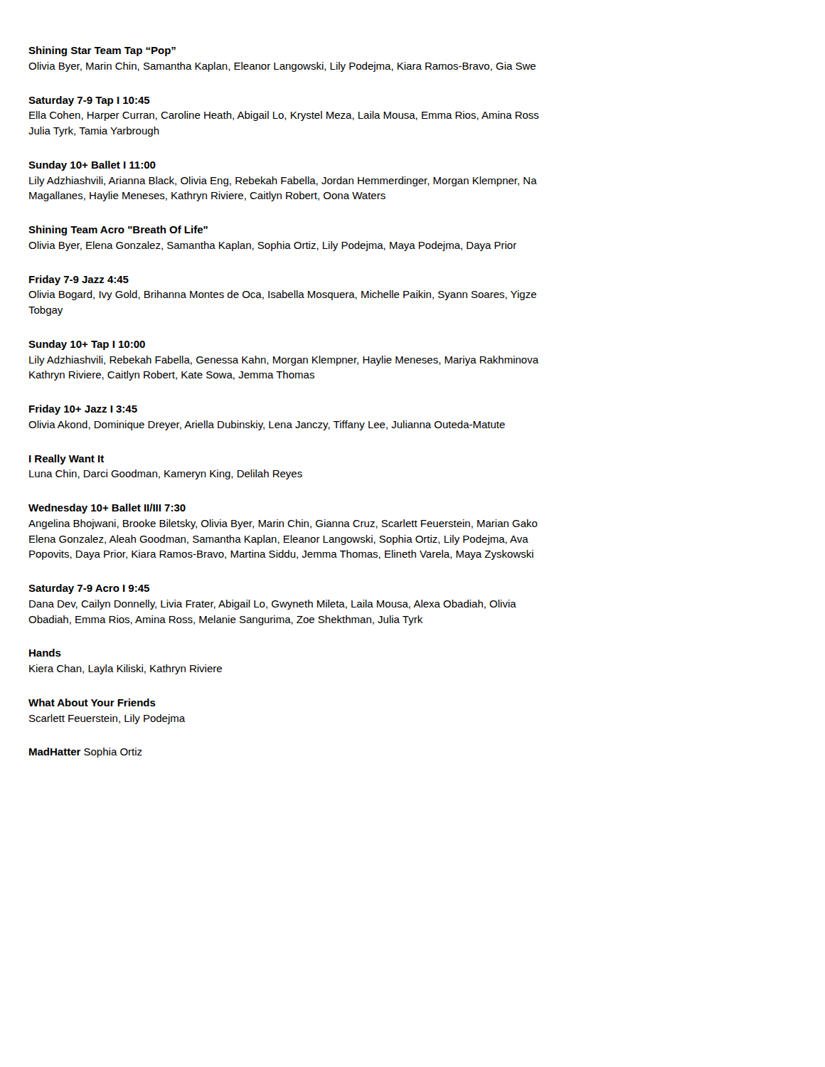Shining Star Team Tap “Pop”
Olivia Byer, Marin Chin, Samantha Kaplan, Eleanor Langowski, Lily Podejma, Kiara Ramos-Bravo, Gia Swe
Saturday 7-9 Tap I 10:45
Ella Cohen, Harper Curran, Caroline Heath, Abigail Lo, Krystel Meza, Laila Mousa, Emma Rios, Amina Ross
Julia Tyrk, Tamia Yarbrough
Sunday 10+ Ballet I 11:00
Lily Adzhiashvili, Arianna Black, Olivia Eng, Rebekah Fabella, Jordan Hemmerdinger, Morgan Klempner, Na
Magallanes, Haylie Meneses, Kathryn Riviere, Caitlyn Robert, Oona Waters
Shining Team Acro "Breath Of Life"
Olivia Byer, Elena Gonzalez, Samantha Kaplan, Sophia Ortiz, Lily Podejma, Maya Podejma, Daya Prior
Friday 7-9 Jazz 4:45
Olivia Bogard, Ivy Gold, Brihanna Montes de Oca, Isabella Mosquera, Michelle Paikin, Syann Soares, Yigze
Tobgay
Sunday 10+ Tap I 10:00
Lily Adzhiashvili, Rebekah Fabella, Genessa Kahn, Morgan Klempner, Haylie Meneses, Mariya Rakhminova
Kathryn Riviere, Caitlyn Robert, Kate Sowa, Jemma Thomas
Friday 10+ Jazz I 3:45
Olivia Akond, Dominique Dreyer, Ariella Dubinskiy, Lena Janczy, Tiffany Lee, Julianna Outeda-Matute
I Really Want It
Luna Chin, Darci Goodman, Kameryn King, Delilah Reyes
Wednesday 10+ Ballet II/III 7:30
Angelina Bhojwani, Brooke Biletsky, Olivia Byer, Marin Chin, Gianna Cruz, Scarlett Feuerstein, Marian Gako
Elena Gonzalez, Aleah Goodman, Samantha Kaplan, Eleanor Langowski, Sophia Ortiz, Lily Podejma, Ava
Popovits, Daya Prior, Kiara Ramos-Bravo, Martina Siddu, Jemma Thomas, Elineth Varela, Maya Zyskowski
Saturday 7-9 Acro I 9:45
Dana Dev, Cailyn Donnelly, Livia Frater, Abigail Lo, Gwyneth Mileta, Laila Mousa, Alexa Obadiah, Olivia
Obadiah, Emma Rios, Amina Ross, Melanie Sangurima, Zoe Shekthman, Julia Tyrk
Hands
Kiera Chan, Layla Kiliski, Kathryn Riviere
What About Your Friends
Scarlett Feuerstein, Lily Podejma
MadHatter Sophia Ortiz